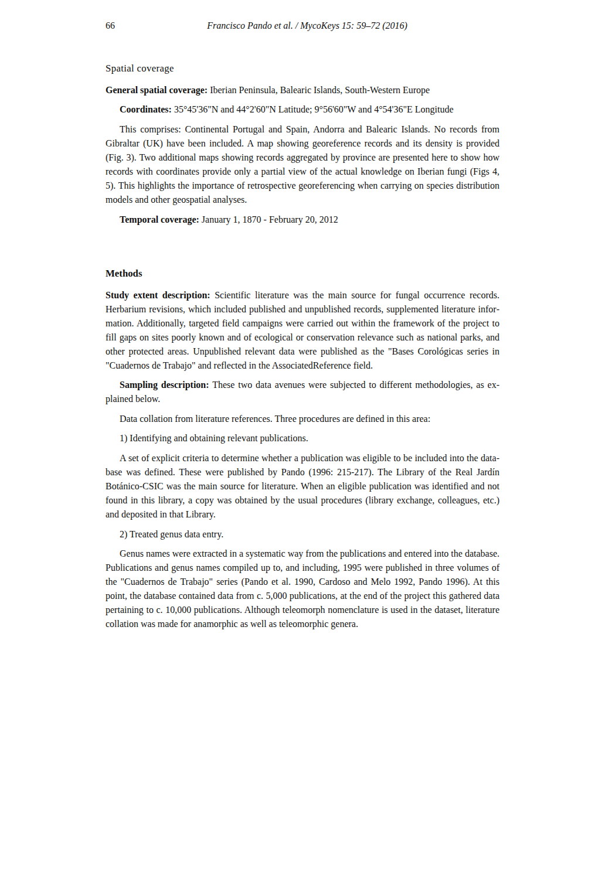66 Francisco Pando et al. / MycoKeys 15: 59–72 (2016)
Spatial coverage
General spatial coverage: Iberian Peninsula, Balearic Islands, South-Western Europe
Coordinates: 35°45'36"N and 44°2'60"N Latitude; 9°56'60"W and 4°54'36"E Longitude
This comprises: Continental Portugal and Spain, Andorra and Balearic Islands. No records from Gibraltar (UK) have been included. A map showing georeference records and its density is provided (Fig. 3). Two additional maps showing records aggregated by province are presented here to show how records with coordinates provide only a partial view of the actual knowledge on Iberian fungi (Figs 4, 5). This highlights the importance of retrospective georeferencing when carrying on species distribution models and other geospatial analyses.
Temporal coverage: January 1, 1870 - February 20, 2012
Methods
Study extent description: Scientific literature was the main source for fungal occurrence records. Herbarium revisions, which included published and unpublished records, supplemented literature information. Additionally, targeted field campaigns were carried out within the framework of the project to fill gaps on sites poorly known and of ecological or conservation relevance such as national parks, and other protected areas. Unpublished relevant data were published as the "Bases Corológicas series in "Cuadernos de Trabajo" and reflected in the AssociatedReference field.
Sampling description: These two data avenues were subjected to different methodologies, as explained below.
Data collation from literature references. Three procedures are defined in this area:
1) Identifying and obtaining relevant publications.
A set of explicit criteria to determine whether a publication was eligible to be included into the database was defined. These were published by Pando (1996: 215-217). The Library of the Real Jardín Botánico-CSIC was the main source for literature. When an eligible publication was identified and not found in this library, a copy was obtained by the usual procedures (library exchange, colleagues, etc.) and deposited in that Library.
2) Treated genus data entry.
Genus names were extracted in a systematic way from the publications and entered into the database. Publications and genus names compiled up to, and including, 1995 were published in three volumes of the "Cuadernos de Trabajo" series (Pando et al. 1990, Cardoso and Melo 1992, Pando 1996). At this point, the database contained data from c. 5,000 publications, at the end of the project this gathered data pertaining to c. 10,000 publications. Although teleomorph nomenclature is used in the dataset, literature collation was made for anamorphic as well as teleomorphic genera.